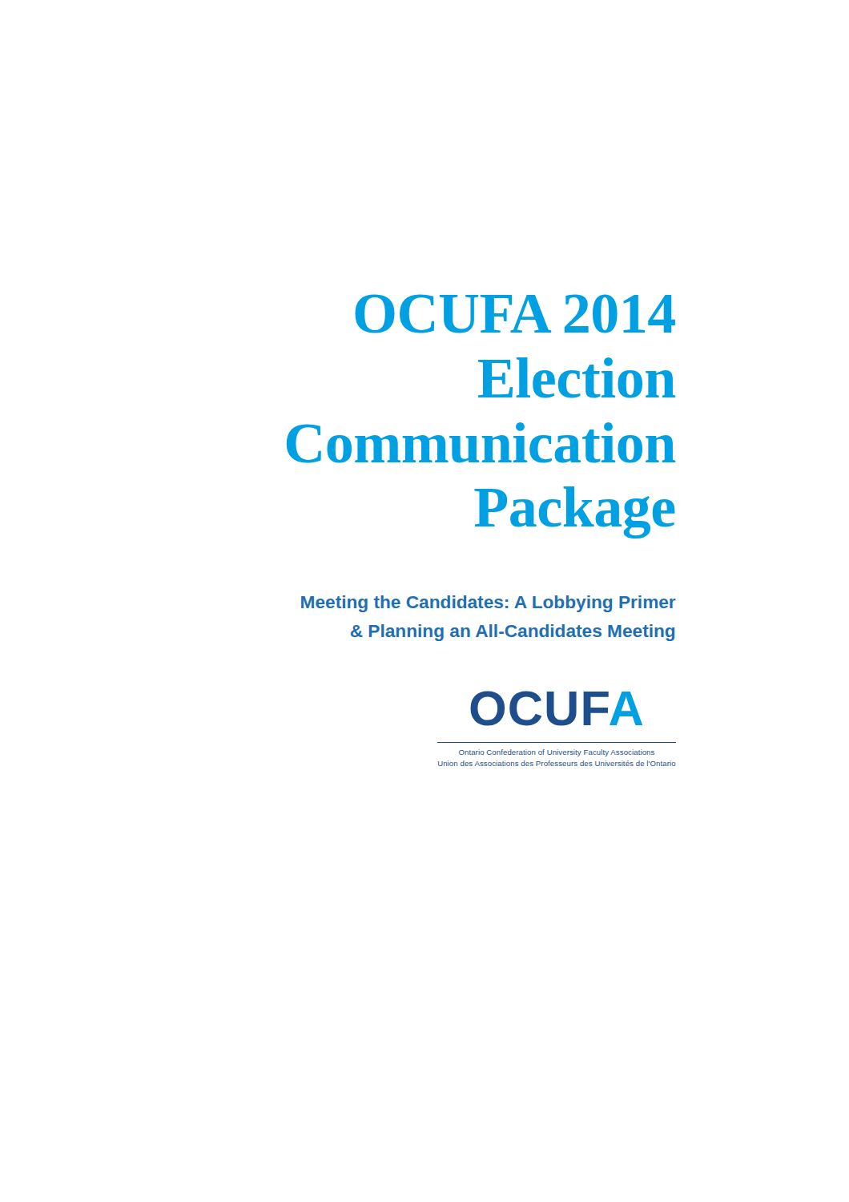OCUFA 2014 Election Communication Package
Meeting the Candidates: A Lobbying Primer
& Planning an All-Candidates Meeting
OCUFA
Ontario Confederation of University Faculty Associations
Union des Associations des Professeurs des Universités de l'Ontario